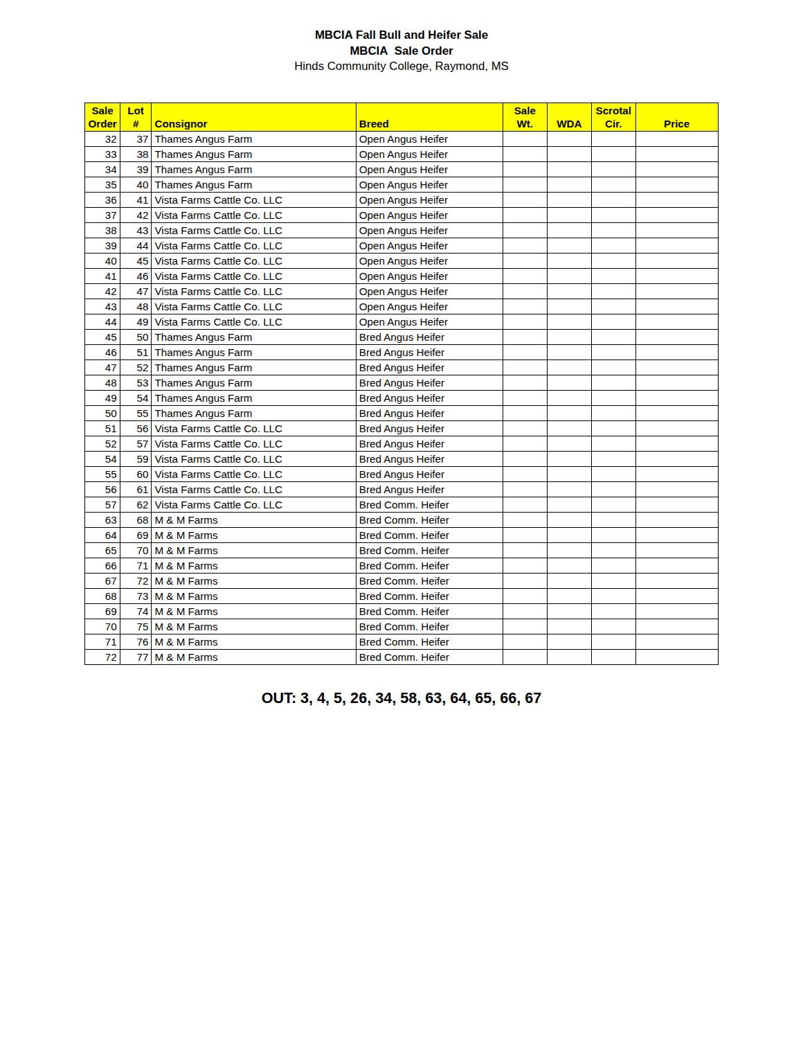MBCIA Fall Bull and Heifer Sale
MBCIA Sale Order
Hinds Community College, Raymond, MS
MBCIA Sale Order listing
| Sale Order | Lot # | Consignor | Breed | Sale Wt. | WDA | Scrotal Cir. | Price |
| --- | --- | --- | --- | --- | --- | --- | --- |
| 32 | 37 | Thames Angus Farm | Open Angus Heifer | | | | |
| 33 | 38 | Thames Angus Farm | Open Angus Heifer | | | | |
| 34 | 39 | Thames Angus Farm | Open Angus Heifer | | | | |
| 35 | 40 | Thames Angus Farm | Open Angus Heifer | | | | |
| 36 | 41 | Vista Farms Cattle Co. LLC | Open Angus Heifer | | | | |
| 37 | 42 | Vista Farms Cattle Co. LLC | Open Angus Heifer | | | | |
| 38 | 43 | Vista Farms Cattle Co. LLC | Open Angus Heifer | | | | |
| 39 | 44 | Vista Farms Cattle Co. LLC | Open Angus Heifer | | | | |
| 40 | 45 | Vista Farms Cattle Co. LLC | Open Angus Heifer | | | | |
| 41 | 46 | Vista Farms Cattle Co. LLC | Open Angus Heifer | | | | |
| 42 | 47 | Vista Farms Cattle Co. LLC | Open Angus Heifer | | | | |
| 43 | 48 | Vista Farms Cattle Co. LLC | Open Angus Heifer | | | | |
| 44 | 49 | Vista Farms Cattle Co. LLC | Open Angus Heifer | | | | |
| 45 | 50 | Thames Angus Farm | Bred Angus Heifer | | | | |
| 46 | 51 | Thames Angus Farm | Bred Angus Heifer | | | | |
| 47 | 52 | Thames Angus Farm | Bred Angus Heifer | | | | |
| 48 | 53 | Thames Angus Farm | Bred Angus Heifer | | | | |
| 49 | 54 | Thames Angus Farm | Bred Angus Heifer | | | | |
| 50 | 55 | Thames Angus Farm | Bred Angus Heifer | | | | |
| 51 | 56 | Vista Farms Cattle Co. LLC | Bred Angus Heifer | | | | |
| 52 | 57 | Vista Farms Cattle Co. LLC | Bred Angus Heifer | | | | |
| 54 | 59 | Vista Farms Cattle Co. LLC | Bred Angus Heifer | | | | |
| 55 | 60 | Vista Farms Cattle Co. LLC | Bred Angus Heifer | | | | |
| 56 | 61 | Vista Farms Cattle Co. LLC | Bred Angus Heifer | | | | |
| 57 | 62 | Vista Farms Cattle Co. LLC | Bred Comm. Heifer | | | | |
| 63 | 68 | M & M Farms | Bred Comm. Heifer | | | | |
| 64 | 69 | M & M Farms | Bred Comm. Heifer | | | | |
| 65 | 70 | M & M Farms | Bred Comm. Heifer | | | | |
| 66 | 71 | M & M Farms | Bred Comm. Heifer | | | | |
| 67 | 72 | M & M Farms | Bred Comm. Heifer | | | | |
| 68 | 73 | M & M Farms | Bred Comm. Heifer | | | | |
| 69 | 74 | M & M Farms | Bred Comm. Heifer | | | | |
| 70 | 75 | M & M Farms | Bred Comm. Heifer | | | | |
| 71 | 76 | M & M Farms | Bred Comm. Heifer | | | | |
| 72 | 77 | M & M Farms | Bred Comm. Heifer | | | | |
OUT: 3, 4, 5, 26, 34, 58, 63, 64, 65, 66, 67